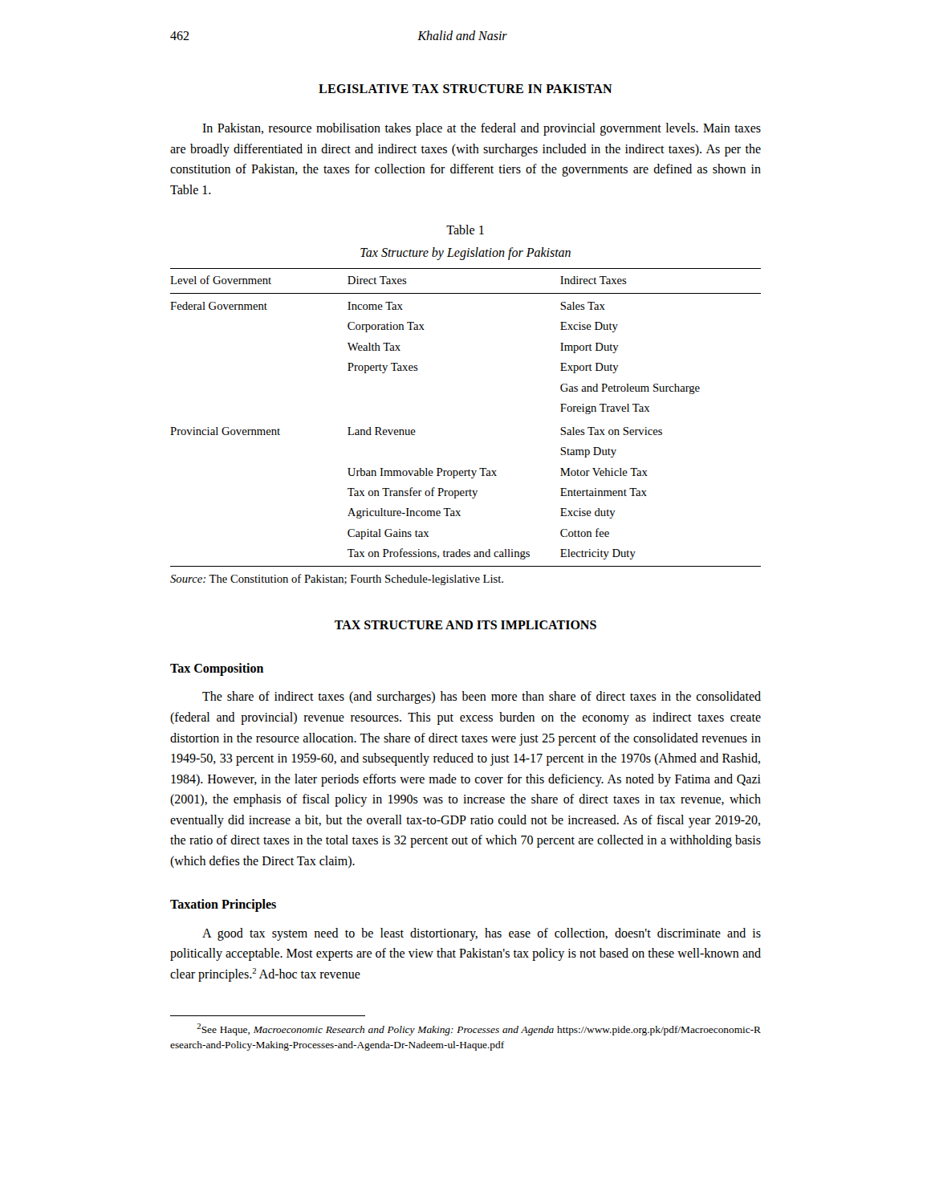462 Khalid and Nasir
Legislative Tax Structure in Pakistan
In Pakistan, resource mobilisation takes place at the federal and provincial government levels. Main taxes are broadly differentiated in direct and indirect taxes (with surcharges included in the indirect taxes). As per the constitution of Pakistan, the taxes for collection for different tiers of the governments are defined as shown in Table 1.
Table 1
Tax Structure by Legislation for Pakistan
| Level of Government | Direct Taxes | Indirect Taxes |
| --- | --- | --- |
| Federal Government | Income Tax | Sales Tax |
| | Corporation Tax | Excise Duty |
| | Wealth Tax | Import Duty |
| | Property Taxes | Export Duty |
| | | Gas and Petroleum Surcharge |
| | | Foreign Travel Tax |
| Provincial Government | Land Revenue | Sales Tax on Services |
| | | Stamp Duty |
| | Urban Immovable Property Tax | Motor Vehicle Tax |
| | Tax on Transfer of Property | Entertainment Tax |
| | Agriculture-Income Tax | Excise duty |
| | Capital Gains tax | Cotton fee |
| | Tax on Professions, trades and callings | Electricity Duty |
Source: The Constitution of Pakistan; Fourth Schedule-legislative List.
Tax Structure and its Implications
Tax Composition
The share of indirect taxes (and surcharges) has been more than share of direct taxes in the consolidated (federal and provincial) revenue resources. This put excess burden on the economy as indirect taxes create distortion in the resource allocation. The share of direct taxes were just 25 percent of the consolidated revenues in 1949-50, 33 percent in 1959-60, and subsequently reduced to just 14-17 percent in the 1970s (Ahmed and Rashid, 1984). However, in the later periods efforts were made to cover for this deficiency. As noted by Fatima and Qazi (2001), the emphasis of fiscal policy in 1990s was to increase the share of direct taxes in tax revenue, which eventually did increase a bit, but the overall tax-to-GDP ratio could not be increased. As of fiscal year 2019-20, the ratio of direct taxes in the total taxes is 32 percent out of which 70 percent are collected in a withholding basis (which defies the Direct Tax claim).
Taxation Principles
A good tax system need to be least distortionary, has ease of collection, doesn't discriminate and is politically acceptable. Most experts are of the view that Pakistan's tax policy is not based on these well-known and clear principles.2 Ad-hoc tax revenue
2See Haque, Macroeconomic Research and Policy Making: Processes and Agenda https://www.pide.org.pk/pdf/Macroeconomic-Research-and-Policy-Making-Processes-and-Agenda-Dr-Nadeem-ul-Haque.pdf